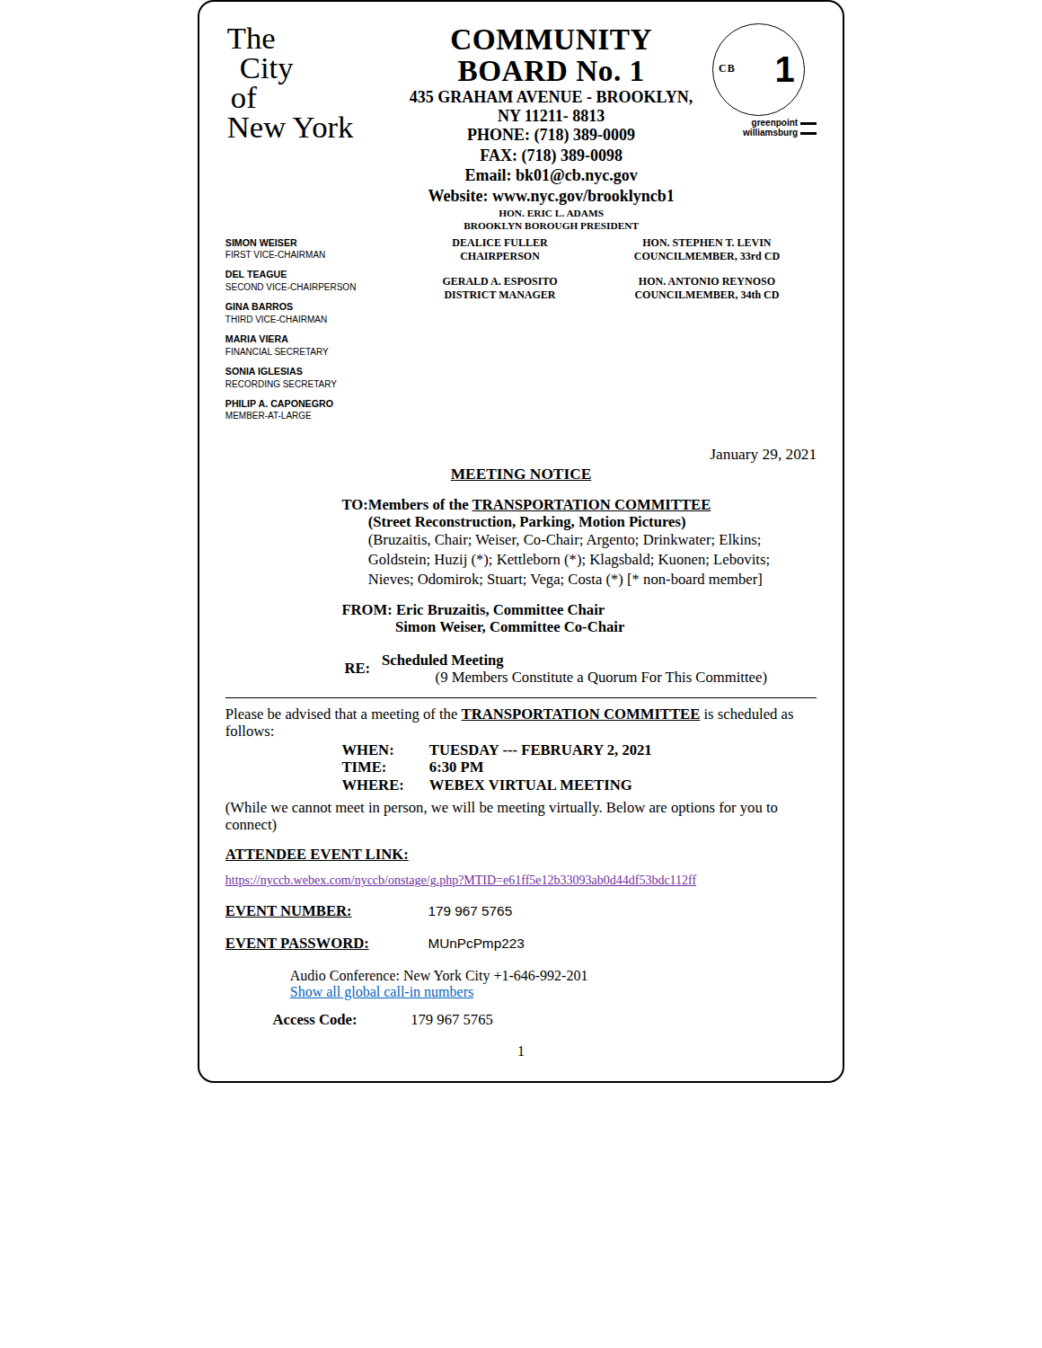The
City
of
New York
COMMUNITY BOARD No. 1
435 GRAHAM AVENUE - BROOKLYN, NY 11211- 8813
PHONE: (718) 389-0009
FAX: (718) 389-0098
Email: bk01@cb.nyc.gov
Website: www.nyc.gov/brooklyncb1
HON. ERIC L. ADAMS
BROOKLYN BOROUGH PRESIDENT
N
▲
CB
1
greenpoint
williamsburg
SIMON WEISER
FIRST VICE-CHAIRMAN
DEL TEAGUE
SECOND VICE-CHAIRPERSON
GINA BARROS
THIRD VICE-CHAIRMAN
MARIA VIERA
FINANCIAL SECRETARY
SONIA IGLESIAS
RECORDING SECRETARY
PHILIP A. CAPONEGRO
MEMBER-AT-LARGE
DEALICE FULLER
CHAIRPERSON
GERALD A. ESPOSITO
DISTRICT MANAGER
HON. STEPHEN T. LEVIN
COUNCILMEMBER, 33rd CD
HON. ANTONIO REYNOSO
COUNCILMEMBER, 34th CD
January 29, 2021
MEETING NOTICE
| TO: | Members of the TRANSPORTATION COMMITTEE (Street Reconstruction, Parking, Motion Pictures) (Bruzaitis, Chair; Weiser, Co-Chair; Argento; Drinkwater; Elkins; Goldstein; Huzij (*); Kettleborn (*); Klagsbald; Kuonen; Lebovits; Nieves; Odomirok; Stuart; Vega; Costa (*) [* non-board member] |
FROM: Eric Bruzaitis, Committee Chair
Simon Weiser, Committee Co-Chair
| RE: | Scheduled Meeting (9 Members Constitute a Quorum For This Committee) |
Please be advised that a meeting of the TRANSPORTATION COMMITTEE is scheduled as follows:
| WHEN: | TUESDAY --- FEBRUARY 2, 2021 |
| TIME: | 6:30 PM |
| WHERE: | WEBEX VIRTUAL MEETING |
(While we cannot meet in person, we will be meeting virtually. Below are options for you to connect)
ATTENDEE EVENT LINK:
https://nyccb.webex.com/nyccb/onstage/g.php?MTID=e61ff5e12b33093ab0d44df53bdc112ff
EVENT NUMBER: 179 967 5765
EVENT PASSWORD: MUnPcPmp223
Audio Conference: New York City +1-646-992-201
Show all global call-in numbers
Access Code: 179 967 5765
1